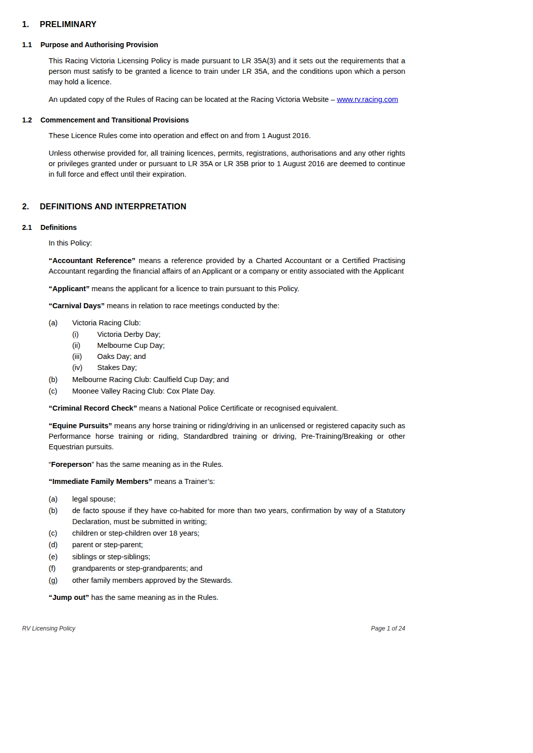1. PRELIMINARY
1.1 Purpose and Authorising Provision
This Racing Victoria Licensing Policy is made pursuant to LR 35A(3) and it sets out the requirements that a person must satisfy to be granted a licence to train under LR 35A, and the conditions upon which a person may hold a licence.
An updated copy of the Rules of Racing can be located at the Racing Victoria Website – www.rv.racing.com
1.2 Commencement and Transitional Provisions
These Licence Rules come into operation and effect on and from 1 August 2016.
Unless otherwise provided for, all training licences, permits, registrations, authorisations and any other rights or privileges granted under or pursuant to LR 35A or LR 35B prior to 1 August 2016 are deemed to continue in full force and effect until their expiration.
2. DEFINITIONS AND INTERPRETATION
2.1 Definitions
In this Policy:
“Accountant Reference” means a reference provided by a Charted Accountant or a Certified Practising Accountant regarding the financial affairs of an Applicant or a company or entity associated with the Applicant
“Applicant” means the applicant for a licence to train pursuant to this Policy.
“Carnival Days” means in relation to race meetings conducted by the:
(a) Victoria Racing Club:
(i) Victoria Derby Day;
(ii) Melbourne Cup Day;
(iii) Oaks Day; and
(iv) Stakes Day;
(b) Melbourne Racing Club: Caulfield Cup Day; and
(c) Moonee Valley Racing Club: Cox Plate Day.
“Criminal Record Check” means a National Police Certificate or recognised equivalent.
“Equine Pursuits” means any horse training or riding/driving in an unlicensed or registered capacity such as Performance horse training or riding, Standardbred training or driving, Pre-Training/Breaking or other Equestrian pursuits.
“Foreperson” has the same meaning as in the Rules.
“Immediate Family Members” means a Trainer’s:
(a) legal spouse;
(b) de facto spouse if they have co-habited for more than two years, confirmation by way of a Statutory Declaration, must be submitted in writing;
(c) children or step-children over 18 years;
(d) parent or step-parent;
(e) siblings or step-siblings;
(f) grandparents or step-grandparents; and
(g) other family members approved by the Stewards.
“Jump out” has the same meaning as in the Rules.
RV Licensing Policy Page 1 of 24